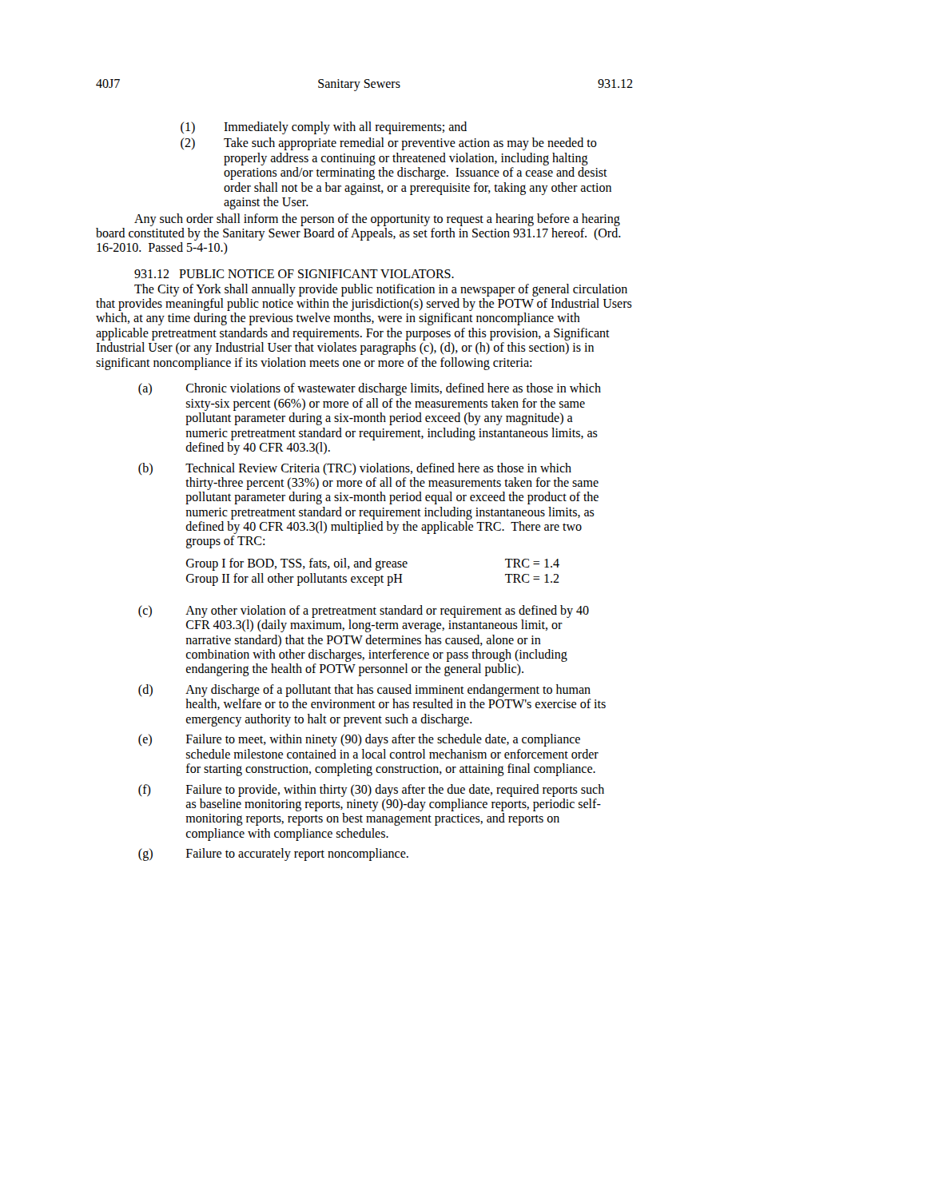40J7
Sanitary Sewers
931.12
| (1) | Immediately comply with all requirements; and |
| (2) | Take such appropriate remedial or preventive action as may be needed to properly address a continuing or threatened violation, including halting operations and/or terminating the discharge. Issuance of a cease and desist order shall not be a bar against, or a prerequisite for, taking any other action against the User. |
Any such order shall inform the person of the opportunity to request a hearing before a hearing board constituted by the Sanitary Sewer Board of Appeals, as set forth in Section 931.17 hereof. (Ord. 16-2010. Passed 5-4-10.)
931.12 PUBLIC NOTICE OF SIGNIFICANT VIOLATORS.
The City of York shall annually provide public notification in a newspaper of general circulation that provides meaningful public notice within the jurisdiction(s) served by the POTW of Industrial Users which, at any time during the previous twelve months, were in significant noncompliance with applicable pretreatment standards and requirements. For the purposes of this provision, a Significant Industrial User (or any Industrial User that violates paragraphs (c), (d), or (h) of this section) is in significant noncompliance if its violation meets one or more of the following criteria:
| (a) | Chronic violations of wastewater discharge limits, defined here as those in which sixty-six percent (66%) or more of all of the measurements taken for the same pollutant parameter during a six-month period exceed (by any magnitude) a numeric pretreatment standard or requirement, including instantaneous limits, as defined by 40 CFR 403.3(l). |
| (b) | Technical Review Criteria (TRC) violations, defined here as those in which thirty-three percent (33%) or more of all of the measurements taken for the same pollutant parameter during a six-month period equal or exceed the product of the numeric pretreatment standard or requirement including instantaneous limits, as defined by 40 CFR 403.3(l) multiplied by the applicable TRC. There are two groups of TRC: / Group I for BOD, TSS, fats, oil, and grease / TRC = 1.4 / / Group II for all other pollutants except pH / TRC = 1.2 / |
| (c) | Any other violation of a pretreatment standard or requirement as defined by 40 CFR 403.3(l) (daily maximum, long-term average, instantaneous limit, or narrative standard) that the POTW determines has caused, alone or in combination with other discharges, interference or pass through (including endangering the health of POTW personnel or the general public). |
| (d) | Any discharge of a pollutant that has caused imminent endangerment to human health, welfare or to the environment or has resulted in the POTW's exercise of its emergency authority to halt or prevent such a discharge. |
| (e) | Failure to meet, within ninety (90) days after the schedule date, a compliance schedule milestone contained in a local control mechanism or enforcement order for starting construction, completing construction, or attaining final compliance. |
| (f) | Failure to provide, within thirty (30) days after the due date, required reports such as baseline monitoring reports, ninety (90)-day compliance reports, periodic self-monitoring reports, reports on best management practices, and reports on compliance with compliance schedules. |
| (g) | Failure to accurately report noncompliance. |